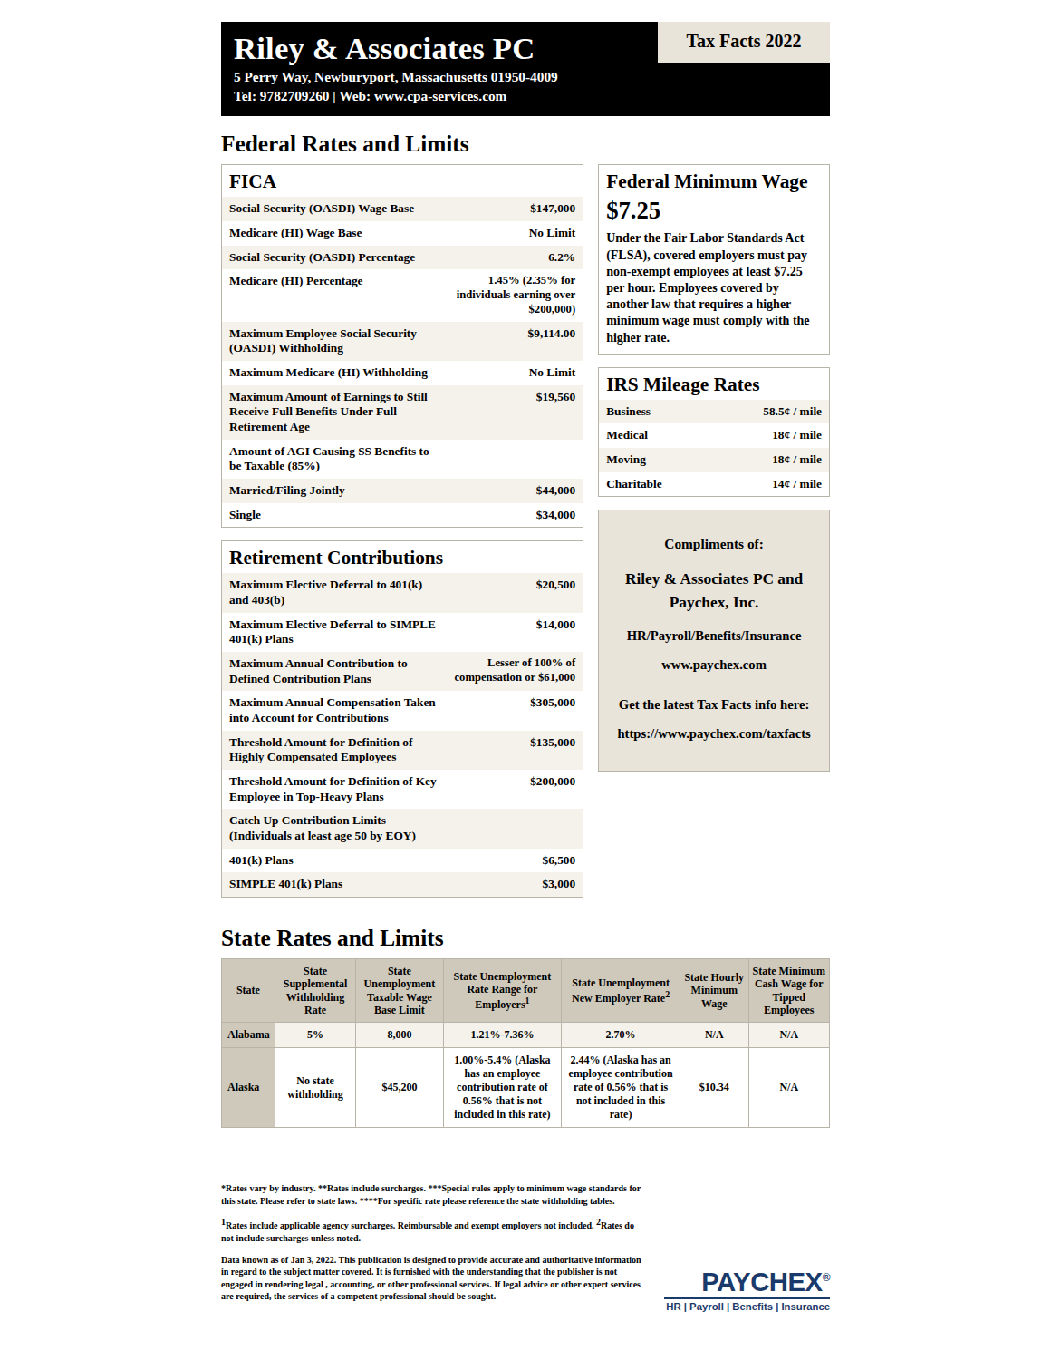Tax Facts 2022
Riley & Associates PC
5 Perry Way, Newburyport, Massachusetts 01950-4009
Tel: 9782709260 | Web: www.cpa-services.com
Federal Rates and Limits
FICA
| Social Security (OASDI) Wage Base | $147,000 |
| Medicare (HI) Wage Base | No Limit |
| Social Security (OASDI) Percentage | 6.2% |
| Medicare (HI) Percentage | 1.45% (2.35% for individuals earning over $200,000) |
| Maximum Employee Social Security (OASDI) Withholding | $9,114.00 |
| Maximum Medicare (HI) Withholding | No Limit |
| Maximum Amount of Earnings to Still Receive Full Benefits Under Full Retirement Age | $19,560 |
| Amount of AGI Causing SS Benefits to be Taxable (85%) | |
| Married/Filing Jointly | $44,000 |
| Single | $34,000 |
Retirement Contributions
| Maximum Elective Deferral to 401(k) and 403(b) | $20,500 |
| Maximum Elective Deferral to SIMPLE 401(k) Plans | $14,000 |
| Maximum Annual Contribution to Defined Contribution Plans | Lesser of 100% of compensation or $61,000 |
| Maximum Annual Compensation Taken into Account for Contributions | $305,000 |
| Threshold Amount for Definition of Highly Compensated Employees | $135,000 |
| Threshold Amount for Definition of Key Employee in Top-Heavy Plans | $200,000 |
| Catch Up Contribution Limits (Individuals at least age 50 by EOY) | |
| 401(k) Plans | $6,500 |
| SIMPLE 401(k) Plans | $3,000 |
Federal Minimum Wage
$7.25
Under the Fair Labor Standards Act (FLSA), covered employers must pay non-exempt employees at least $7.25 per hour. Employees covered by another law that requires a higher minimum wage must comply with the higher rate.
IRS Mileage Rates
| Business | 58.5¢ / mile |
| Medical | 18¢ / mile |
| Moving | 18¢ / mile |
| Charitable | 14¢ / mile |
Compliments of:
Riley & Associates PC and Paychex, Inc.
HR/Payroll/Benefits/Insurance
www.paychex.com
Get the latest Tax Facts info here:
https://www.paychex.com/taxfacts
State Rates and Limits
| State | State Supplemental Withholding Rate | State Unemployment Taxable Wage Base Limit | State Unemployment Rate Range for Employers 1 | State Unemployment New Employer Rate 2 | State Hourly Minimum Wage | State Minimum Cash Wage for Tipped Employees |
| --- | --- | --- | --- | --- | --- | --- |
| Alabama | 5% | 8,000 | 1.21%-7.36% | 2.70% | N/A | N/A |
| Alaska | No state withholding | $45,200 | 1.00%-5.4% (Alaska has an employee contribution rate of 0.56% that is not included in this rate) | 2.44% (Alaska has an employee contribution rate of 0.56% that is not included in this rate) | $10.34 | N/A |
*Rates vary by industry. **Rates include surcharges. ***Special rules apply to minimum wage standards for this state. Please refer to state laws. ****For specific rate please reference the state withholding tables.
1Rates include applicable agency surcharges. Reimbursable and exempt employers not included. 2Rates do not include surcharges unless noted.
Data known as of Jan 3, 2022. This publication is designed to provide accurate and authoritative information in regard to the subject matter covered. It is furnished with the understanding that the publisher is not engaged in rendering legal , accounting, or other professional services. If legal advice or other expert services are required, the services of a competent professional should be sought.
PAYCHEX®
HR | Payroll | Benefits | Insurance